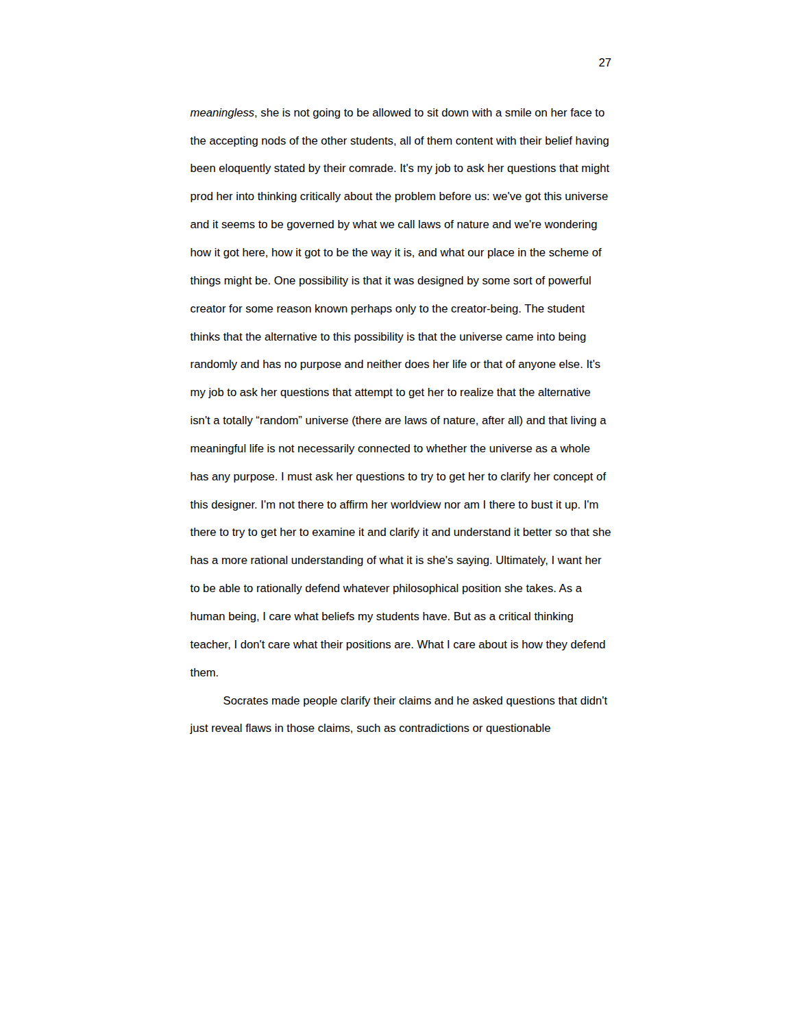27
meaningless, she is not going to be allowed to sit down with a smile on her face to the accepting nods of the other students, all of them content with their belief having been eloquently stated by their comrade. It's my job to ask her questions that might prod her into thinking critically about the problem before us: we've got this universe and it seems to be governed by what we call laws of nature and we're wondering how it got here, how it got to be the way it is, and what our place in the scheme of things might be. One possibility is that it was designed by some sort of powerful creator for some reason known perhaps only to the creator-being. The student thinks that the alternative to this possibility is that the universe came into being randomly and has no purpose and neither does her life or that of anyone else. It's my job to ask her questions that attempt to get her to realize that the alternative isn't a totally “random” universe (there are laws of nature, after all) and that living a meaningful life is not necessarily connected to whether the universe as a whole has any purpose. I must ask her questions to try to get her to clarify her concept of this designer. I'm not there to affirm her worldview nor am I there to bust it up. I'm there to try to get her to examine it and clarify it and understand it better so that she has a more rational understanding of what it is she's saying. Ultimately, I want her to be able to rationally defend whatever philosophical position she takes. As a human being, I care what beliefs my students have. But as a critical thinking teacher, I don't care what their positions are. What I care about is how they defend them.
Socrates made people clarify their claims and he asked questions that didn't just reveal flaws in those claims, such as contradictions or questionable